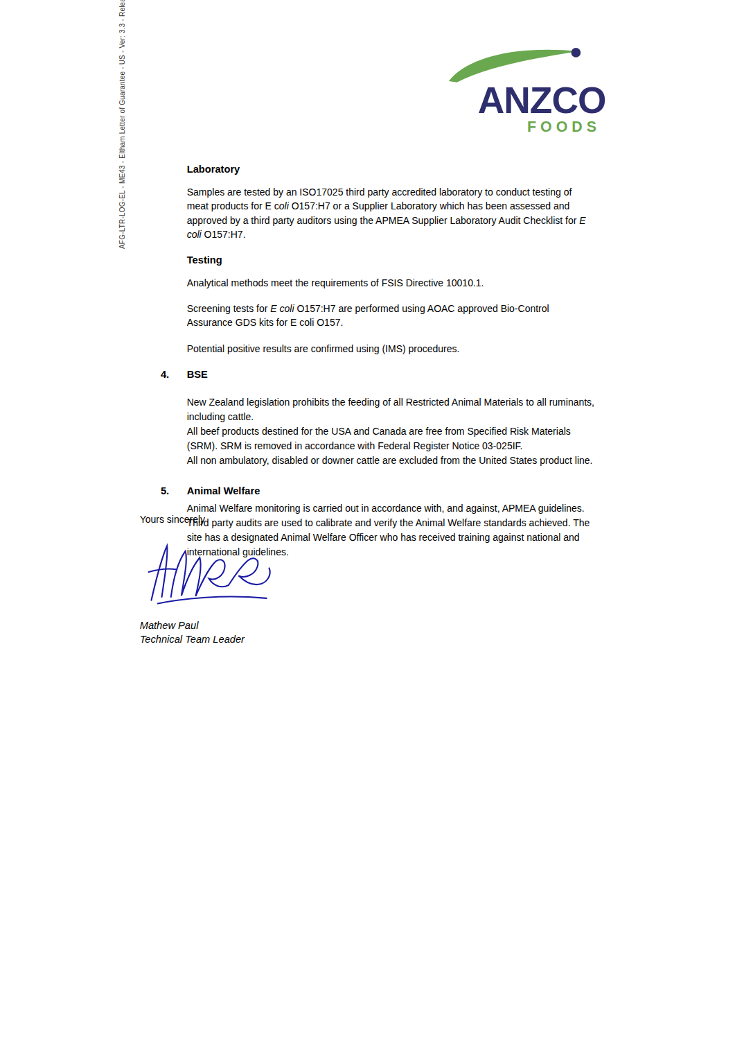AFG-LTR-LOG-EL - ME43 - Eltham Letter of Guarantee - US - Ver: 3.3 - Released: 11/01/2022 2:00 PM By: mattp
ANZCO
FOODS
Laboratory
Samples are tested by an ISO17025 third party accredited laboratory to conduct testing of meat products for E coli O157:H7 or a Supplier Laboratory which has been assessed and approved by a third party auditors using the APMEA Supplier Laboratory Audit Checklist for E coli O157:H7.
Testing
Analytical methods meet the requirements of FSIS Directive 10010.1.
Screening tests for E coli O157:H7 are performed using AOAC approved Bio-Control Assurance GDS kits for E coli O157.
Potential positive results are confirmed using (IMS) procedures.
4. BSE
New Zealand legislation prohibits the feeding of all Restricted Animal Materials to all ruminants, including cattle.
All beef products destined for the USA and Canada are free from Specified Risk Materials (SRM). SRM is removed in accordance with Federal Register Notice 03-025IF.
All non ambulatory, disabled or downer cattle are excluded from the United States product line.
5. Animal Welfare
Animal Welfare monitoring is carried out in accordance with, and against, APMEA guidelines. Third party audits are used to calibrate and verify the Animal Welfare standards achieved. The site has a designated Animal Welfare Officer who has received training against national and international guidelines.
Yours sincerely
Mathew Paul
Technical Team Leader